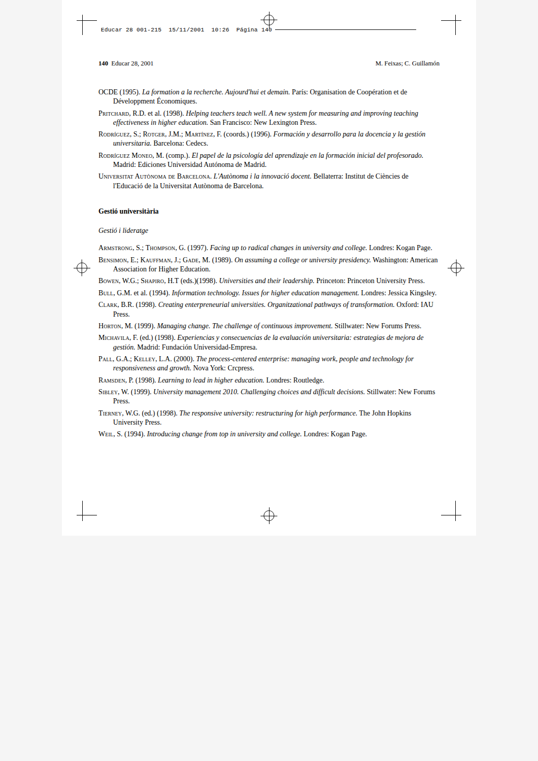Educar 28 001-215 15/11/2001 10:26 Página 140
140 Educar 28, 2001
M. Feixas; C. Guillamón
OCDE (1995). La formation a la recherche. Aujourd'hui et demain. París: Organisation de Coopération et de Développment Économiques.
Pritchard, R.D. et al. (1998). Helping teachers teach well. A new system for measuring and improving teaching effectiveness in higher education. San Francisco: New Lexington Press.
Rodríguez, S.; Rotger, J.M.; Martínez, F. (coords.) (1996). Formación y desarrollo para la docencia y la gestión universitaria. Barcelona: Cedecs.
Rodríguez Moneo, M. (comp.). El papel de la psicología del aprendizaje en la formación inicial del profesorado. Madrid: Ediciones Universidad Autónoma de Madrid.
Universitat Autònoma de Barcelona. L'Autònoma i la innovació docent. Bellaterra: Institut de Ciències de l'Educació de la Universitat Autònoma de Barcelona.
Gestió universitària
Gestió i lideratge
Armstrong, S.; Thompson, G. (1997). Facing up to radical changes in university and college. Londres: Kogan Page.
Bensimon, E.; Kauffman, J.; Gade, M. (1989). On assuming a college or university presidency. Washington: American Association for Higher Education.
Bowen, W.G.; Shapiro, H.T (eds.)(1998). Universities and their leadership. Princeton: Princeton University Press.
Bull, G.M. et al. (1994). Information technology. Issues for higher education management. Londres: Jessica Kingsley.
Clark, B.R. (1998). Creating enterpreneurial universities. Organitzational pathways of transformation. Oxford: IAU Press.
Horton, M. (1999). Managing change. The challenge of continuous improvement. Stillwater: New Forums Press.
Michavila, F. (ed.) (1998). Experiencias y consecuencias de la evaluación universitaria: estrategias de mejora de gestión. Madrid: Fundación Universidad-Empresa.
Pall, G.A.; Kelley, L.A. (2000). The process-centered enterprise: managing work, people and technology for responsiveness and growth. Nova York: Crcpress.
Ramsden, P. (1998). Learning to lead in higher education. Londres: Routledge.
Sibley, W. (1999). University management 2010. Challenging choices and difficult decisions. Stillwater: New Forums Press.
Tierney, W.G. (ed.) (1998). The responsive university: restructuring for high performance. The John Hopkins University Press.
Weil, S. (1994). Introducing change from top in university and college. Londres: Kogan Page.